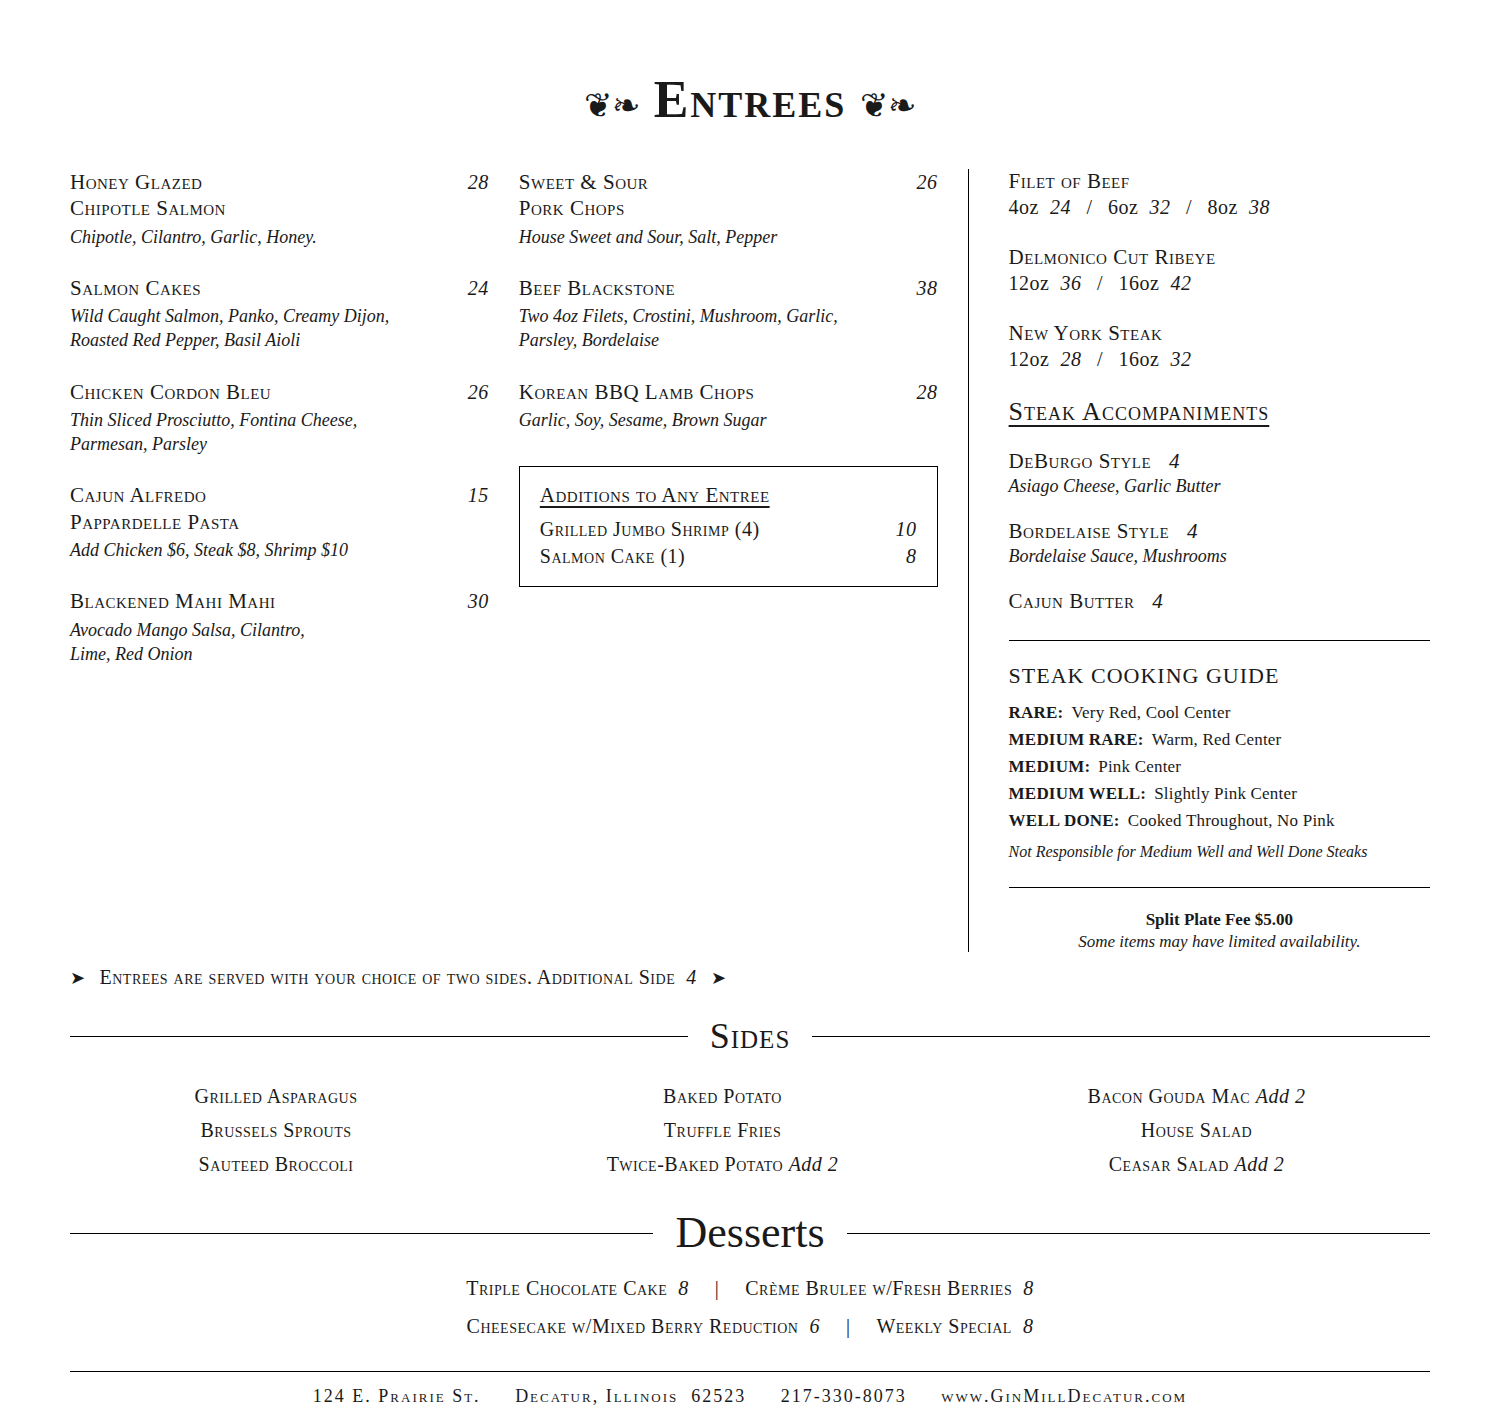❦❧Entrees❦❧
Honey Glazed
Chipotle Salmon 28
Chipotle, Cilantro, Garlic, Honey.
Salmon Cakes 24
Wild Caught Salmon, Panko, Creamy Dijon,
Roasted Red Pepper, Basil Aioli
Chicken Cordon Bleu 26
Thin Sliced Prosciutto, Fontina Cheese,
Parmesan, Parsley
Cajun Alfredo
Pappardelle Pasta 15
Add Chicken $6, Steak $8, Shrimp $10
Blackened Mahi Mahi 30
Avocado Mango Salsa, Cilantro,
Lime, Red Onion
Sweet & Sour
Pork Chops 26
House Sweet and Sour, Salt, Pepper
Beef Blackstone 38
Two 4oz Filets, Crostini, Mushroom, Garlic,
Parsley, Bordelaise
Korean BBQ Lamb Chops 28
Garlic, Soy, Sesame, Brown Sugar
Additions to Any Entree
Grilled Jumbo Shrimp (4) 10
Salmon Cake (1) 8
Filet of Beef
4oz 24 / 6oz 32 / 8oz 38
Delmonico Cut Ribeye
12oz 36 / 16oz 42
New York Steak
12oz 28 / 16oz 32
Steak Accompaniments
DeBurgo Style 4
Asiago Cheese, Garlic Butter
Bordelaise Style 4
Bordelaise Sauce, Mushrooms
Cajun Butter 4
Steak Cooking Guide
RARE: Very Red, Cool Center
MEDIUM RARE: Warm, Red Center
MEDIUM: Pink Center
MEDIUM WELL: Slightly Pink Center
WELL DONE: Cooked Throughout, No Pink
Not Responsible for Medium Well and Well Done Steaks
Split Plate Fee $5.00
Some items may have limited availability.
➤ Entrees are served with your choice of two sides. Additional Side 4 ➤
Sides
Grilled Asparagus
Brussels Sprouts
Sauteed Broccoli
Baked Potato
Truffle Fries
Twice-Baked Potato Add 2
Bacon Gouda Mac Add 2
House Salad
Ceasar Salad Add 2
Desserts
Triple Chocolate Cake 8|Crème Brulee w/Fresh Berries 8
Cheesecake w/Mixed Berry Reduction 6|Weekly Special 8
124 E. Prairie St. Decatur, Illinois 62523 217-330-8073 www.GinMillDecatur.com